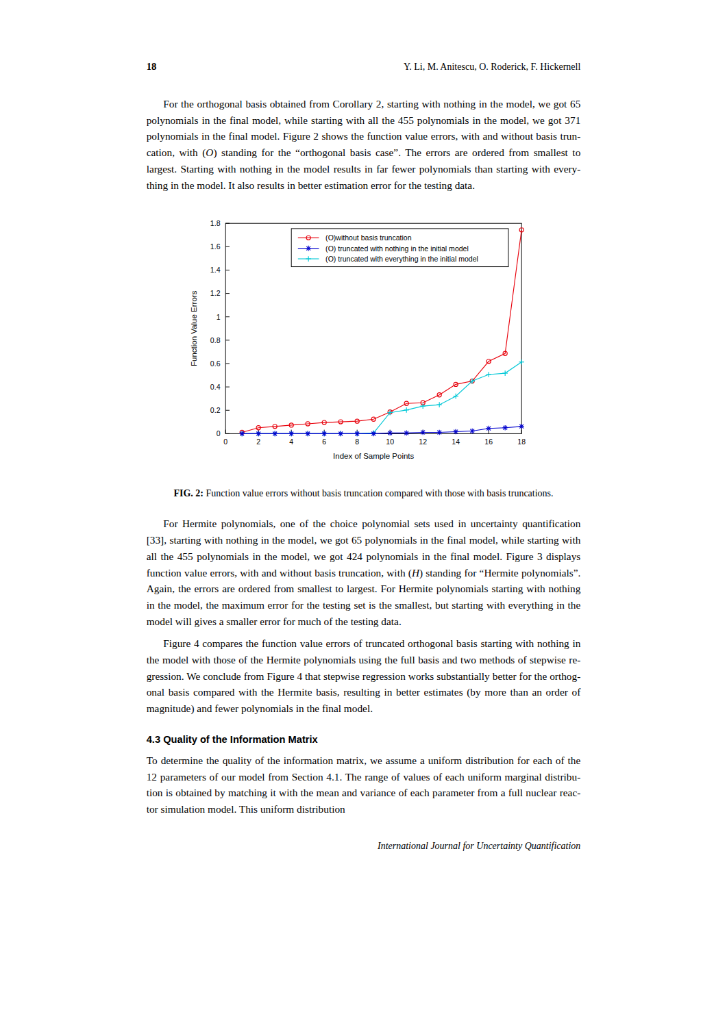18 Y. Li, M. Anitescu, O. Roderick, F. Hickernell
For the orthogonal basis obtained from Corollary 2, starting with nothing in the model, we got 65 polynomials in the final model, while starting with all the 455 polynomials in the model, we got 371 polynomials in the final model. Figure 2 shows the function value errors, with and without basis truncation, with (O) standing for the “orthogonal basis case”. The errors are ordered from smallest to largest. Starting with nothing in the model results in far fewer polynomials than starting with everything in the model. It also results in better estimation error for the testing data.
0 0.2 0.4 0.6 0.8 1 1.2 1.4 1.6 1.8 0 2 4 6 8 10 12 14 16 18 Index of Sample Points Function Value Errors (O)without basis truncation (O) truncated with nothing in the initial model (O) truncated with everything in the initial model
FIG. 2: Function value errors without basis truncation compared with those with basis truncations.
For Hermite polynomials, one of the choice polynomial sets used in uncertainty quantification [33], starting with nothing in the model, we got 65 polynomials in the final model, while starting with all the 455 polynomials in the model, we got 424 polynomials in the final model. Figure 3 displays function value errors, with and without basis truncation, with (H) standing for “Hermite polynomials”. Again, the errors are ordered from smallest to largest. For Hermite polynomials starting with nothing in the model, the maximum error for the testing set is the smallest, but starting with everything in the model will gives a smaller error for much of the testing data.
Figure 4 compares the function value errors of truncated orthogonal basis starting with nothing in the model with those of the Hermite polynomials using the full basis and two methods of stepwise regression. We conclude from Figure 4 that stepwise regression works substantially better for the orthogonal basis compared with the Hermite basis, resulting in better estimates (by more than an order of magnitude) and fewer polynomials in the final model.
4.3 Quality of the Information Matrix
To determine the quality of the information matrix, we assume a uniform distribution for each of the 12 parameters of our model from Section 4.1. The range of values of each uniform marginal distribution is obtained by matching it with the mean and variance of each parameter from a full nuclear reactor simulation model. This uniform distribution
International Journal for Uncertainty Quantification